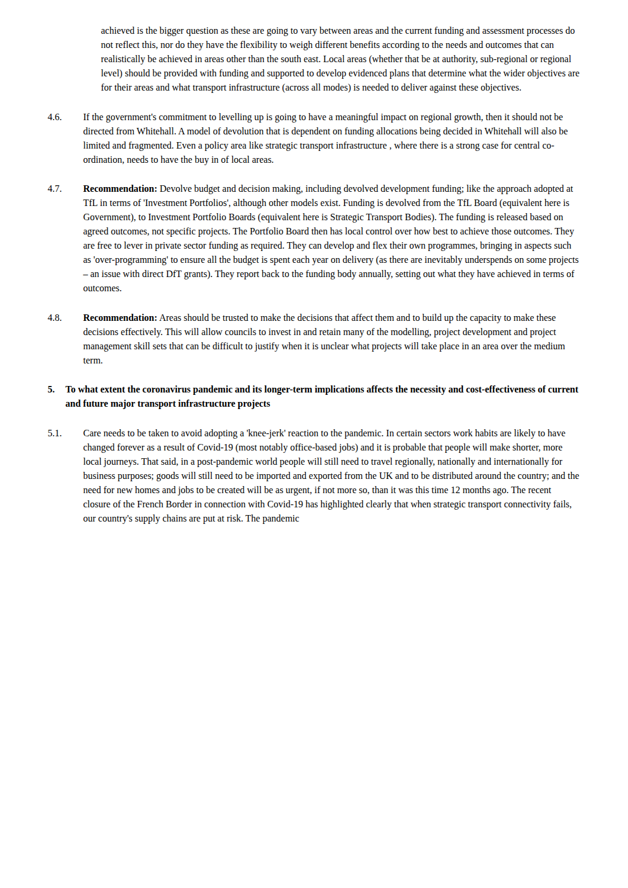achieved is the bigger question as these are going to vary between areas and the current funding and assessment processes do not reflect this, nor do they have the flexibility to weigh different benefits according to the needs and outcomes that can realistically be achieved in areas other than the south east. Local areas (whether that be at authority, sub-regional or regional level) should be provided with funding and supported to develop evidenced plans that determine what the wider objectives are for their areas and what transport infrastructure (across all modes) is needed to deliver against these objectives.
4.6.
If the government's commitment to levelling up is going to have a meaningful impact on regional growth, then it should not be directed from Whitehall. A model of devolution that is dependent on funding allocations being decided in Whitehall will also be limited and fragmented. Even a policy area like strategic transport infrastructure , where there is a strong case for central co-ordination, needs to have the buy in of local areas.
4.7.
Recommendation: Devolve budget and decision making, including devolved development funding; like the approach adopted at TfL in terms of 'Investment Portfolios', although other models exist. Funding is devolved from the TfL Board (equivalent here is Government), to Investment Portfolio Boards (equivalent here is Strategic Transport Bodies). The funding is released based on agreed outcomes, not specific projects. The Portfolio Board then has local control over how best to achieve those outcomes. They are free to lever in private sector funding as required. They can develop and flex their own programmes, bringing in aspects such as 'over-programming' to ensure all the budget is spent each year on delivery (as there are inevitably underspends on some projects – an issue with direct DfT grants). They report back to the funding body annually, setting out what they have achieved in terms of outcomes.
4.8.
Recommendation: Areas should be trusted to make the decisions that affect them and to build up the capacity to make these decisions effectively. This will allow councils to invest in and retain many of the modelling, project development and project management skill sets that can be difficult to justify when it is unclear what projects will take place in an area over the medium term.
5.
To what extent the coronavirus pandemic and its longer-term implications affects the necessity and cost-effectiveness of current and future major transport infrastructure projects
5.1.
Care needs to be taken to avoid adopting a 'knee-jerk' reaction to the pandemic. In certain sectors work habits are likely to have changed forever as a result of Covid-19 (most notably office-based jobs) and it is probable that people will make shorter, more local journeys. That said, in a post-pandemic world people will still need to travel regionally, nationally and internationally for business purposes; goods will still need to be imported and exported from the UK and to be distributed around the country; and the need for new homes and jobs to be created will be as urgent, if not more so, than it was this time 12 months ago. The recent closure of the French Border in connection with Covid-19 has highlighted clearly that when strategic transport connectivity fails, our country's supply chains are put at risk. The pandemic